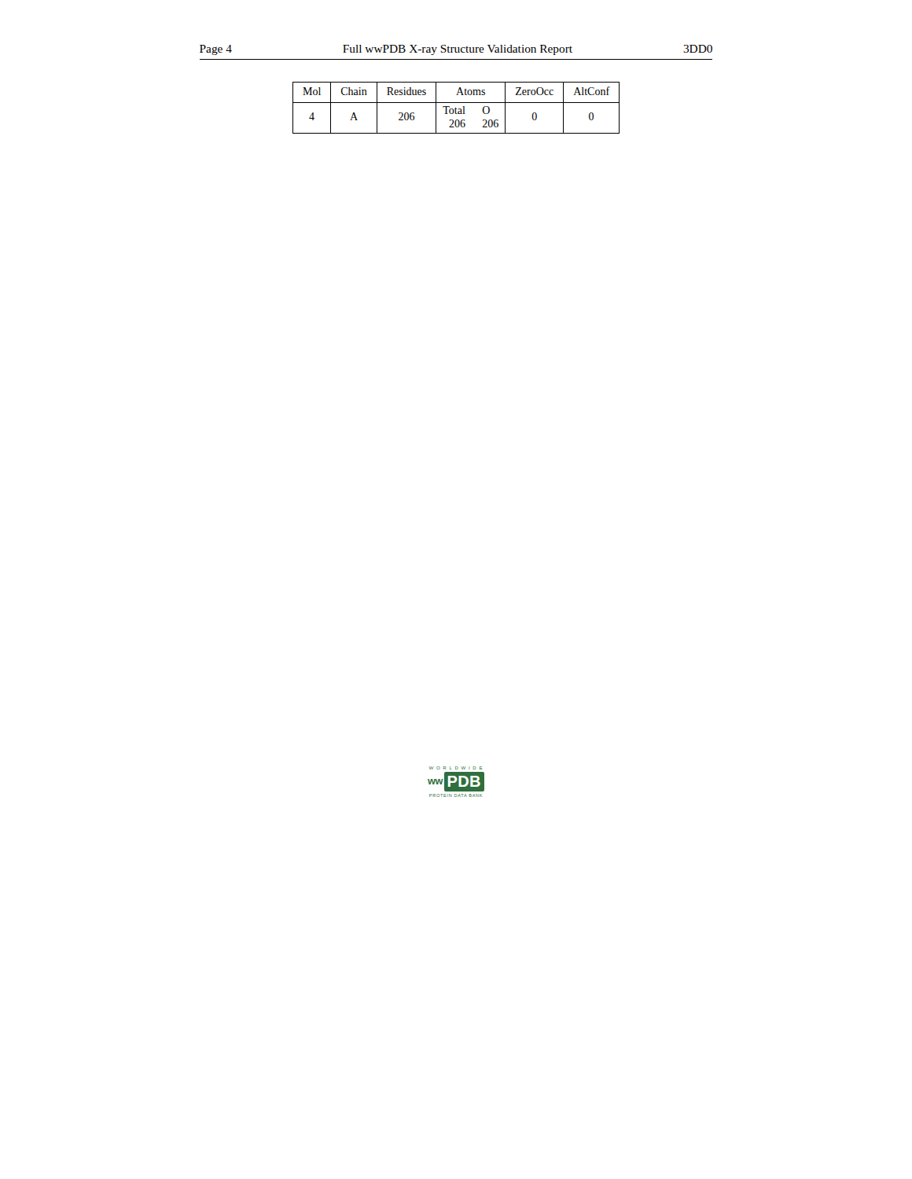Page 4
Full wwPDB X-ray Structure Validation Report
3DD0
| Mol | Chain | Residues | Atoms | ZeroOcc | AltConf |
| --- | --- | --- | --- | --- | --- |
| 4 | A | 206 | Total O 206 206 | 0 | 0 |
W O R L D W I D E
ww PDB
PROTEIN DATA BANK